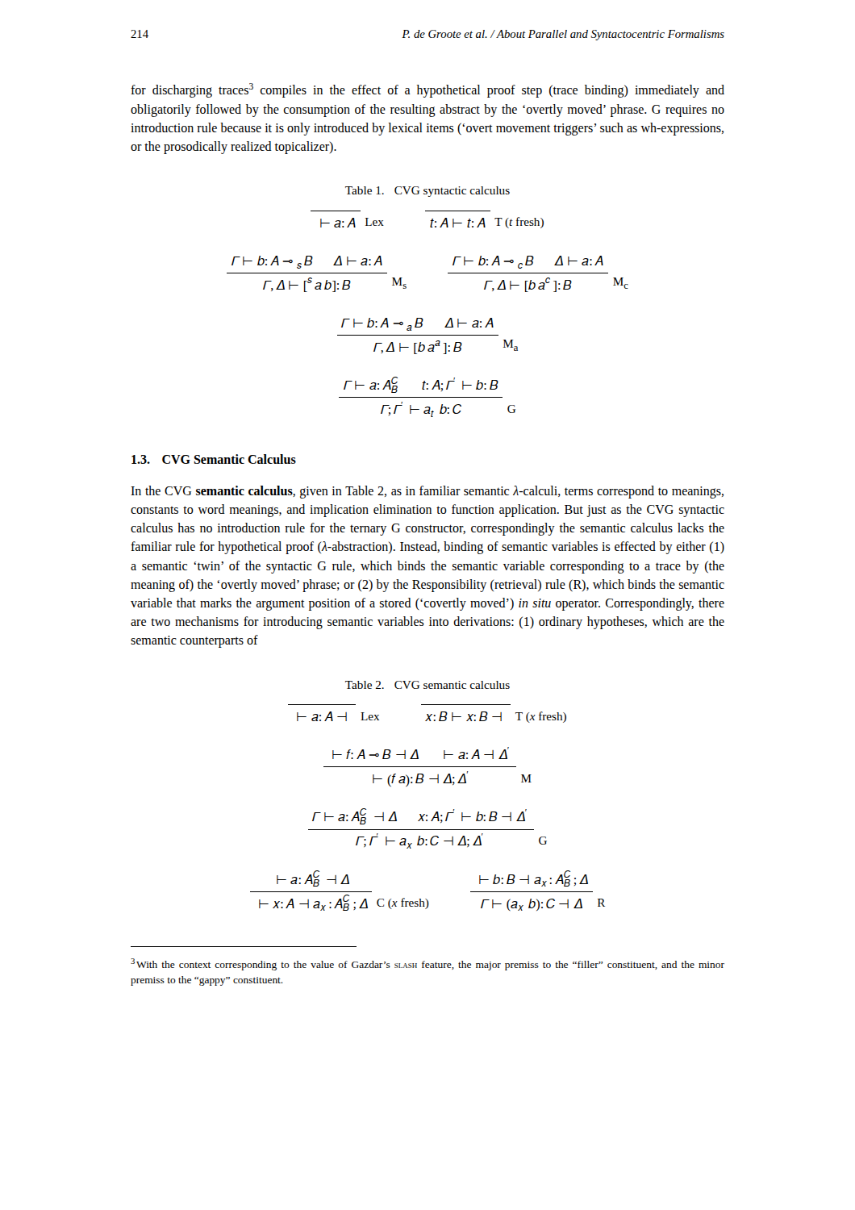214 P. de Groote et al. / About Parallel and Syntactocentric Formalisms
for discharging traces3 compiles in the effect of a hypothetical proof step (trace binding) immediately and obligatorily followed by the consumption of the resulting abstract by the ‘overtly moved’ phrase. G requires no introduction rule because it is only introduced by lexical items (‘overt movement triggers’ such as wh-expressions, or the prosodically realized topicalizer).
Table 1. CVG syntactic calculus
⊢a:A Lex t:A⊢t:A T (t fresh)
Γ⊢b:A⊸sB Δ⊢a:A Γ,Δ⊢ [sab] :B Ms Γ⊢b:A⊸cB Δ⊢a:A Γ,Δ⊢ [bac] :B Mc
Γ⊢b:A⊸aB Δ⊢a:A Γ,Δ⊢ [baa] :B Ma
Γ⊢a:ABC t:A;Γ′⊢b:B Γ;Γ′⊢atb:C G
1.3. CVG Semantic Calculus
In the CVG semantic calculus, given in Table 2, as in familiar semantic λ-calculi, terms correspond to meanings, constants to word meanings, and implication elimination to function application. But just as the CVG syntactic calculus has no introduction rule for the ternary G constructor, correspondingly the semantic calculus lacks the familiar rule for hypothetical proof (λ-abstraction). Instead, binding of semantic variables is effected by either (1) a semantic ‘twin’ of the syntactic G rule, which binds the semantic variable corresponding to a trace by (the meaning of) the ‘overtly moved’ phrase; or (2) by the Responsibility (retrieval) rule (R), which binds the semantic variable that marks the argument position of a stored (‘covertly moved’) in situ operator. Correspondingly, there are two mechanisms for introducing semantic variables into derivations: (1) ordinary hypotheses, which are the semantic counterparts of
Table 2. CVG semantic calculus
⊢a:A⊣ Lex x:B⊢x:B⊣ T (x fresh)
⊢f:A⊸B⊣Δ ⊢a:A⊣Δ′ ⊢(fa):B⊣Δ;Δ′ M
Γ⊢a:ABC⊣Δ x:A;Γ′⊢b:B⊣Δ′ Γ;Γ′⊢axb:C⊣Δ;Δ′ G
⊢a:ABC⊣Δ ⊢x:A⊣ax:ABC;Δ C (x fresh) ⊢b:B⊣ax:ABC;Δ Γ⊢(axb):C⊣Δ R
3 With the context corresponding to the value of Gazdar’s slash feature, the major premiss to the “filler” constituent, and the minor premiss to the “gappy” constituent.